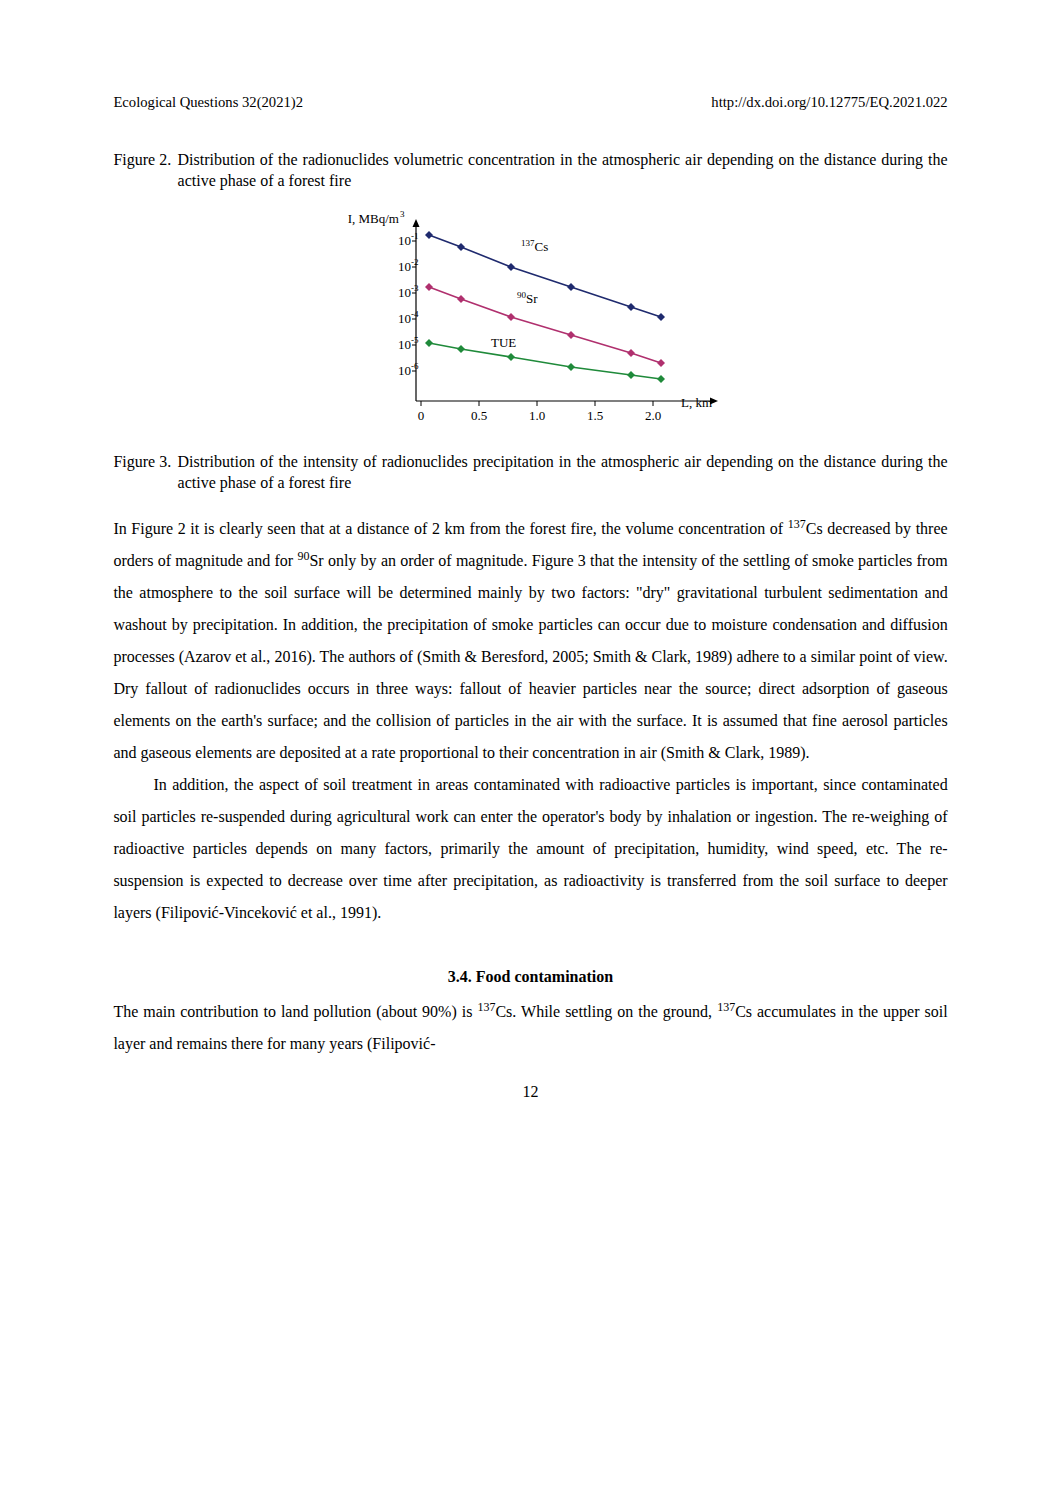Ecological Questions 32(2021)2 http://dx.doi.org/10.12775/EQ.2021.022
Figure 2. Distribution of the radionuclides volumetric concentration in the atmospheric air depending on the distance during the active phase of a forest fire
I, MBq/m 3 10-1 10-2 10-3 10-4 10-5 10-6 0 0.5 1.0 1.5 2.0 L, km 137Cs 90Sr TUE
Figure 3. Distribution of the intensity of radionuclides precipitation in the atmospheric air depending on the distance during the active phase of a forest fire
In Figure 2 it is clearly seen that at a distance of 2 km from the forest fire, the volume concentration of 137Cs decreased by three orders of magnitude and for 90Sr only by an order of magnitude. Figure 3 that the intensity of the settling of smoke particles from the atmosphere to the soil surface will be determined mainly by two factors: "dry" gravitational turbulent sedimentation and washout by precipitation. In addition, the precipitation of smoke particles can occur due to moisture condensation and diffusion processes (Azarov et al., 2016). The authors of (Smith & Beresford, 2005; Smith & Clark, 1989) adhere to a similar point of view. Dry fallout of radionuclides occurs in three ways: fallout of heavier particles near the source; direct adsorption of gaseous elements on the earth's surface; and the collision of particles in the air with the surface. It is assumed that fine aerosol particles and gaseous elements are deposited at a rate proportional to their concentration in air (Smith & Clark, 1989).
In addition, the aspect of soil treatment in areas contaminated with radioactive particles is important, since contaminated soil particles re-suspended during agricultural work can enter the operator's body by inhalation or ingestion. The re-weighing of radioactive particles depends on many factors, primarily the amount of precipitation, humidity, wind speed, etc. The re-suspension is expected to decrease over time after precipitation, as radioactivity is transferred from the soil surface to deeper layers (Filipović-Vinceković et al., 1991).
3.4. Food contamination
The main contribution to land pollution (about 90%) is 137Cs. While settling on the ground, 137Cs accumulates in the upper soil layer and remains there for many years (Filipović-
12